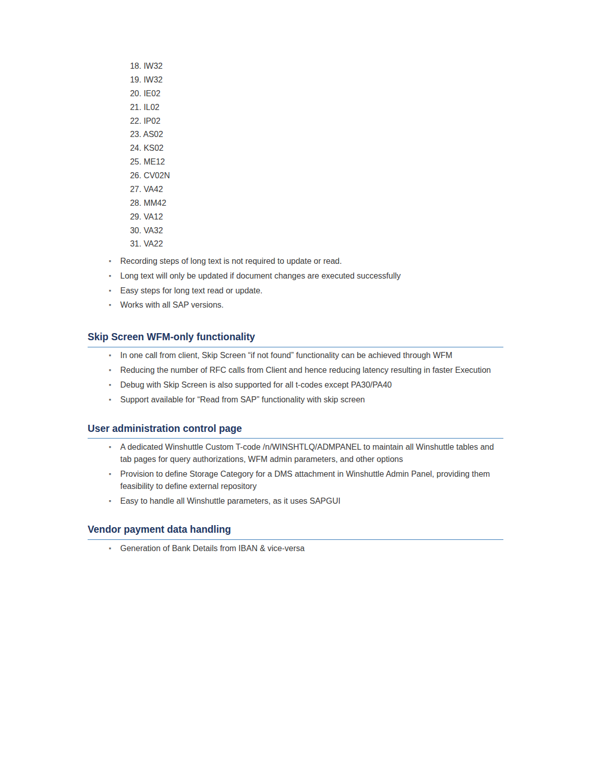IW32
IW32
IE02
IL02
IP02
AS02
KS02
ME12
CV02N
VA42
MM42
VA12
VA32
VA22
Recording steps of long text is not required to update or read.
Long text will only be updated if document changes are executed successfully
Easy steps for long text read or update.
Works with all SAP versions.
Skip Screen WFM-only functionality
In one call from client, Skip Screen “if not found” functionality can be achieved through WFM
Reducing the number of RFC calls from Client and hence reducing latency resulting in faster Execution
Debug with Skip Screen is also supported for all t-codes except PA30/PA40
Support available for “Read from SAP” functionality with skip screen
User administration control page
A dedicated Winshuttle Custom T-code /n/WINSHTLQ/ADMPANEL to maintain all Winshuttle tables and tab pages for query authorizations, WFM admin parameters, and other options
Provision to define Storage Category for a DMS attachment in Winshuttle Admin Panel, providing them feasibility to define external repository
Easy to handle all Winshuttle parameters, as it uses SAPGUI
Vendor payment data handling
Generation of Bank Details from IBAN & vice-versa